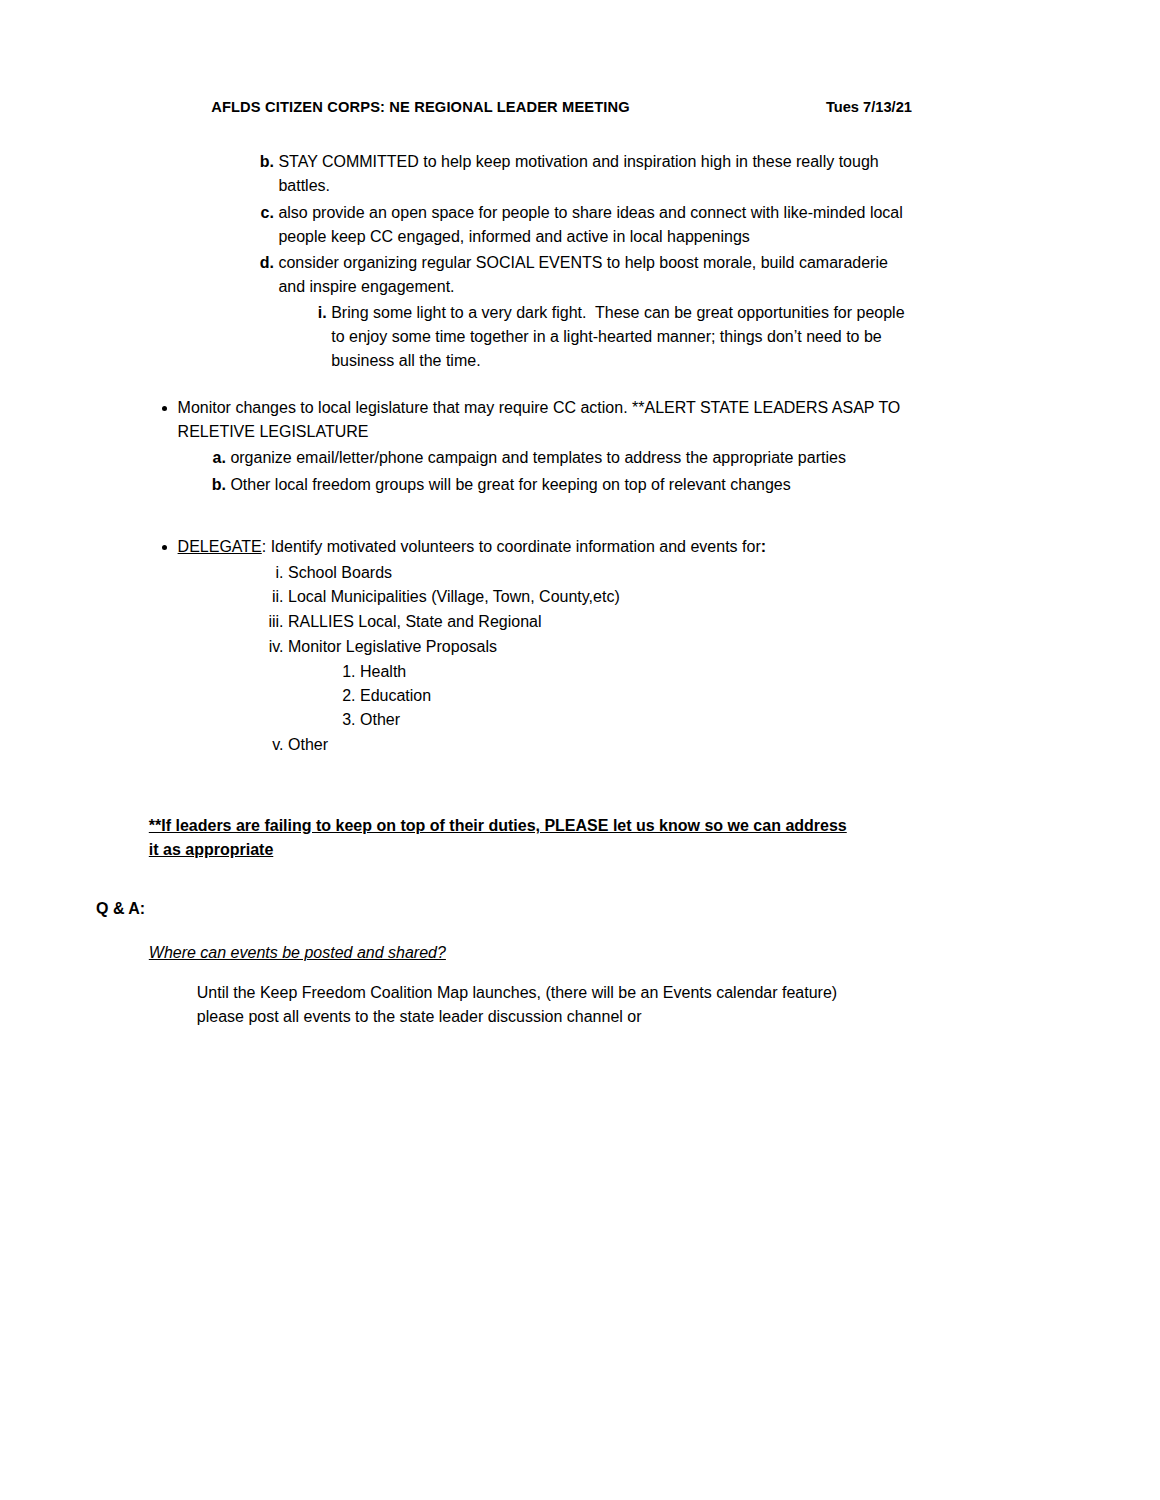AFLDS CITIZEN CORPS: NE REGIONAL LEADER MEETING Tues 7/13/21
STAY COMMITTED to help keep motivation and inspiration high in these really tough battles.
also provide an open space for people to share ideas and connect with like-minded local people keep CC engaged, informed and active in local happenings
consider organizing regular SOCIAL EVENTS to help boost morale, build camaraderie and inspire engagement.
Bring some light to a very dark fight. These can be great opportunities for people to enjoy some time together in a light-hearted manner; things don’t need to be business all the time.
Monitor changes to local legislature that may require CC action. **ALERT STATE LEADERS ASAP TO RELETIVE LEGISLATURE
organize email/letter/phone campaign and templates to address the appropriate parties
Other local freedom groups will be great for keeping on top of relevant changes
DELEGATE: Identify motivated volunteers to coordinate information and events for:
School Boards
Local Municipalities (Village, Town, County,etc)
RALLIES Local, State and Regional
Monitor Legislative Proposals
Health
Education
Other
Other
**If leaders are failing to keep on top of their duties, PLEASE let us know so we can address it as appropriate
Q & A:
Where can events be posted and shared?
Until the Keep Freedom Coalition Map launches, (there will be an Events calendar feature) please post all events to the state leader discussion channel or